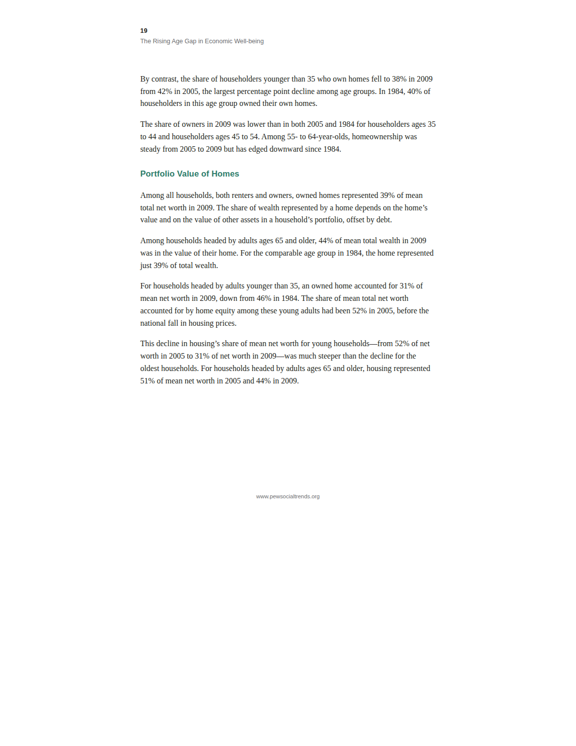19
The Rising Age Gap in Economic Well-being
By contrast, the share of householders younger than 35 who own homes fell to 38% in 2009 from 42% in 2005, the largest percentage point decline among age groups. In 1984, 40% of householders in this age group owned their own homes.
The share of owners in 2009 was lower than in both 2005 and 1984 for householders ages 35 to 44 and householders ages 45 to 54. Among 55- to 64-year-olds, homeownership was steady from 2005 to 2009 but has edged downward since 1984.
Portfolio Value of Homes
Among all households, both renters and owners, owned homes represented 39% of mean total net worth in 2009. The share of wealth represented by a home depends on the home’s value and on the value of other assets in a household’s portfolio, offset by debt.
Among households headed by adults ages 65 and older, 44% of mean total wealth in 2009 was in the value of their home. For the comparable age group in 1984, the home represented just 39% of total wealth.
For households headed by adults younger than 35, an owned home accounted for 31% of mean net worth in 2009, down from 46% in 1984. The share of mean total net worth accounted for by home equity among these young adults had been 52% in 2005, before the national fall in housing prices.
This decline in housing’s share of mean net worth for young households—from 52% of net worth in 2005 to 31% of net worth in 2009—was much steeper than the decline for the oldest households. For households headed by adults ages 65 and older, housing represented 51% of mean net worth in 2005 and 44% in 2009.
www.pewsocialtrends.org